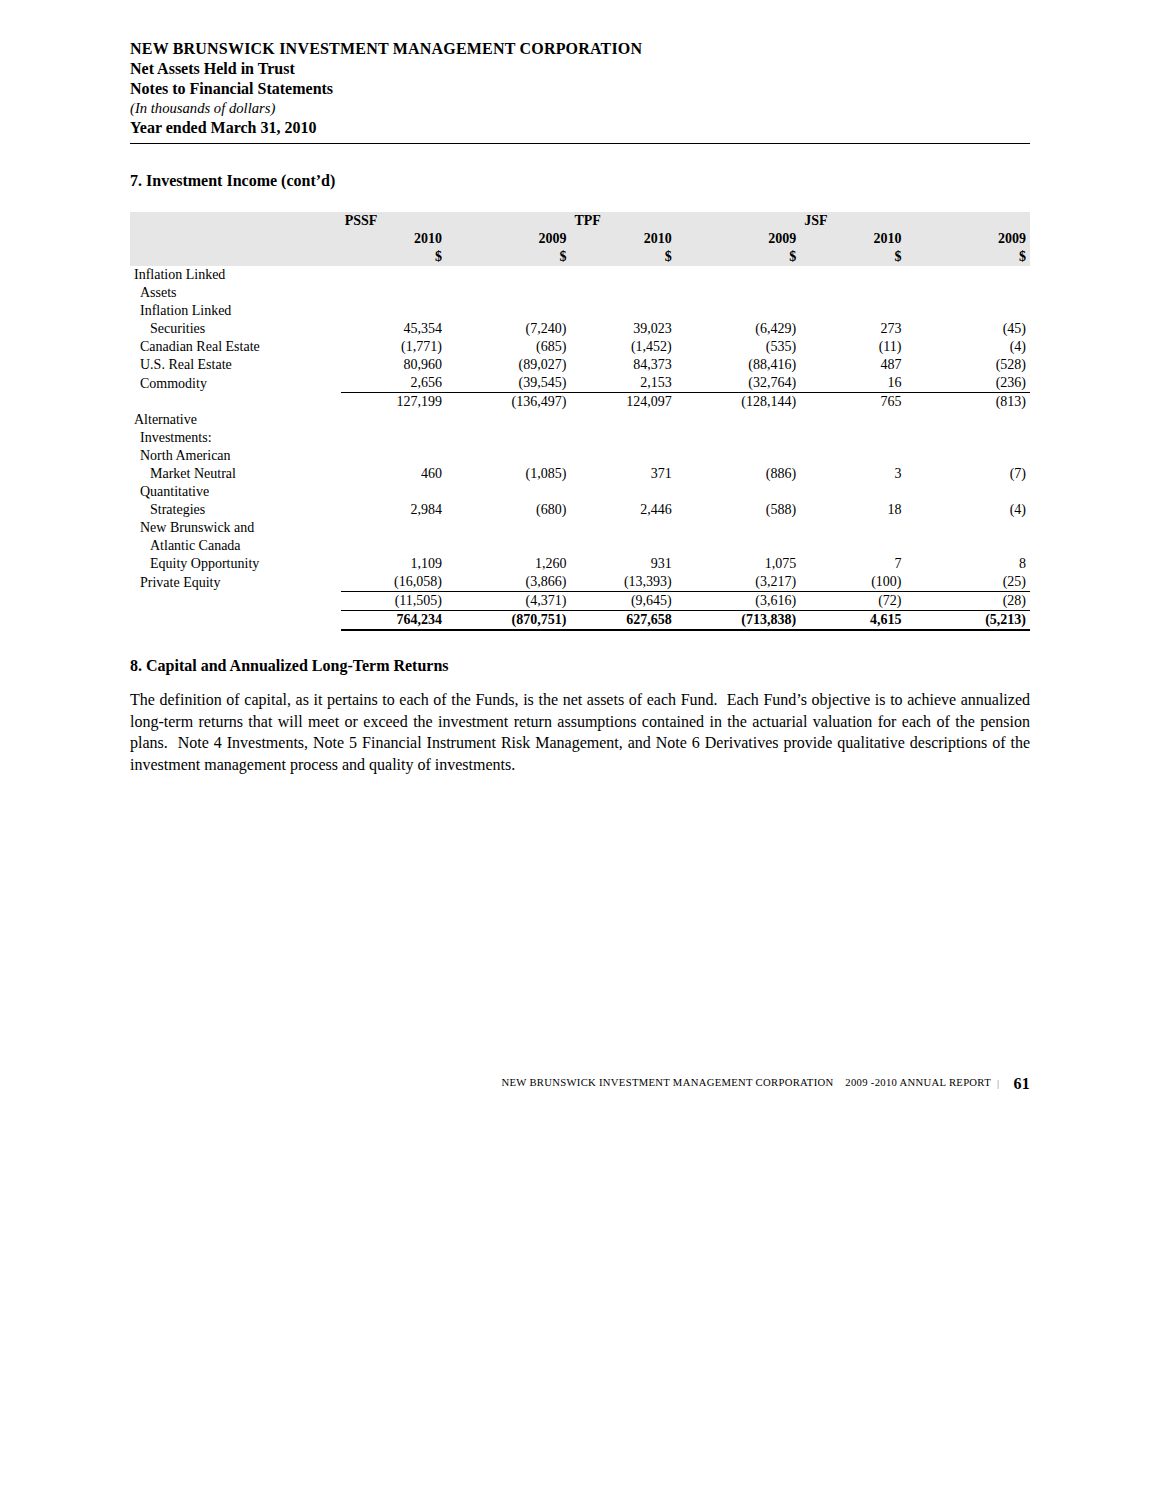NEW BRUNSWICK INVESTMENT MANAGEMENT CORPORATION
Net Assets Held in Trust
Notes to Financial Statements
(In thousands of dollars)
Year ended March 31, 2010
7. Investment Income (cont’d)
| | PSSF | TPF | JSF |
| | 2010 | 2009 | 2010 | 2009 | 2010 | 2009 |
| | $ | $ | $ | $ | $ | $ |
| Inflation Linked | | | | | | |
| Assets | | | | | | |
| Inflation Linked | | | | | | |
| Securities | 45,354 | (7,240) | 39,023 | (6,429) | 273 | (45) |
| Canadian Real Estate | (1,771) | (685) | (1,452) | (535) | (11) | (4) |
| U.S. Real Estate | 80,960 | (89,027) | 84,373 | (88,416) | 487 | (528) |
| Commodity | 2,656 | (39,545) | 2,153 | (32,764) | 16 | (236) |
| | 127,199 | (136,497) | 124,097 | (128,144) | 765 | (813) |
| Alternative | | | | | | |
| Investments: | | | | | | |
| North American | | | | | | |
| Market Neutral | 460 | (1,085) | 371 | (886) | 3 | (7) |
| Quantitative | | | | | | |
| Strategies | 2,984 | (680) | 2,446 | (588) | 18 | (4) |
| New Brunswick and | | | | | | |
| Atlantic Canada | | | | | | |
| Equity Opportunity | 1,109 | 1,260 | 931 | 1,075 | 7 | 8 |
| Private Equity | (16,058) | (3,866) | (13,393) | (3,217) | (100) | (25) |
| | (11,505) | (4,371) | (9,645) | (3,616) | (72) | (28) |
| | 764,234 | (870,751) | 627,658 | (713,838) | 4,615 | (5,213) |
8. Capital and Annualized Long-Term Returns
The definition of capital, as it pertains to each of the Funds, is the net assets of each Fund. Each Fund’s objective is to achieve annualized long-term returns that will meet or exceed the investment return assumptions contained in the actuarial valuation for each of the pension plans. Note 4 Investments, Note 5 Financial Instrument Risk Management, and Note 6 Derivatives provide qualitative descriptions of the investment management process and quality of investments.
NEW BRUNSWICK INVESTMENT MANAGEMENT CORPORATION 2009 -2010 ANNUAL REPORT|61